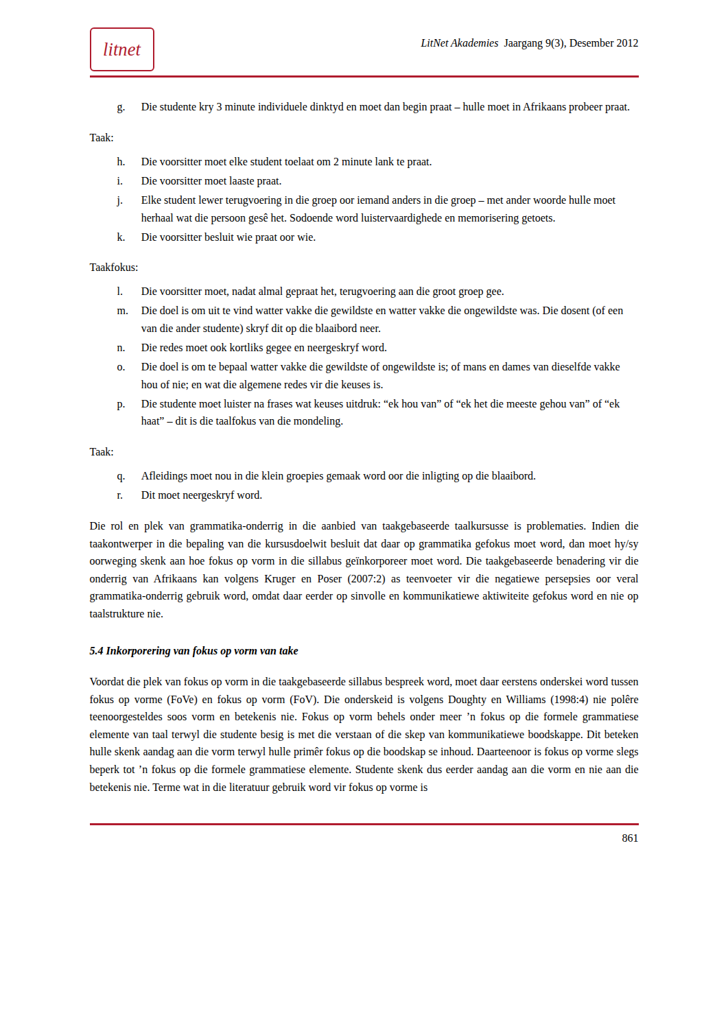litnet
LitNet Akademies Jaargang 9(3), Desember 2012
g. Die studente kry 3 minute individuele dinktyd en moet dan begin praat – hulle moet in Afrikaans probeer praat.
Taak:
h. Die voorsitter moet elke student toelaat om 2 minute lank te praat.
i. Die voorsitter moet laaste praat.
j. Elke student lewer terugvoering in die groep oor iemand anders in die groep – met ander woorde hulle moet herhaal wat die persoon gesê het. Sodoende word luistervaardighede en memorisering getoets.
k. Die voorsitter besluit wie praat oor wie.
Taakfokus:
l. Die voorsitter moet, nadat almal gepraat het, terugvoering aan die groot groep gee.
m. Die doel is om uit te vind watter vakke die gewildste en watter vakke die ongewildste was. Die dosent (of een van die ander studente) skryf dit op die blaaibord neer.
n. Die redes moet ook kortliks gegee en neergeskryf word.
o. Die doel is om te bepaal watter vakke die gewildste of ongewildste is; of mans en dames van dieselfde vakke hou of nie; en wat die algemene redes vir die keuses is.
p. Die studente moet luister na frases wat keuses uitdruk: “ek hou van” of “ek het die meeste gehou van” of “ek haat” – dit is die taalfokus van die mondeling.
Taak:
q. Afleidings moet nou in die klein groepies gemaak word oor die inligting op die blaaibord.
r. Dit moet neergeskryf word.
Die rol en plek van grammatika-onderrig in die aanbied van taakgebaseerde taalkursusse is problematies. Indien die taakontwerper in die bepaling van die kursusdoelwit besluit dat daar op grammatika gefokus moet word, dan moet hy/sy oorweging skenk aan hoe fokus op vorm in die sillabus geïnkorporeer moet word. Die taakgebaseerde benadering vir die onderrig van Afrikaans kan volgens Kruger en Poser (2007:2) as teenvoeter vir die negatiewe persepsies oor veral grammatika-onderrig gebruik word, omdat daar eerder op sinvolle en kommunikatiewe aktiwiteite gefokus word en nie op taalstrukture nie.
5.4 Inkorporering van fokus op vorm van take
Voordat die plek van fokus op vorm in die taakgebaseerde sillabus bespreek word, moet daar eerstens onderskei word tussen fokus op vorme (FoVe) en fokus op vorm (FoV). Die onderskeid is volgens Doughty en Williams (1998:4) nie polêre teenoorgesteldes soos vorm en betekenis nie. Fokus op vorm behels onder meer ’n fokus op die formele grammatiese elemente van taal terwyl die studente besig is met die verstaan of die skep van kommunikatiewe boodskappe. Dit beteken hulle skenk aandag aan die vorm terwyl hulle primêr fokus op die boodskap se inhoud. Daarteenoor is fokus op vorme slegs beperk tot ’n fokus op die formele grammatiese elemente. Studente skenk dus eerder aandag aan die vorm en nie aan die betekenis nie. Terme wat in die literatuur gebruik word vir fokus op vorme is
861